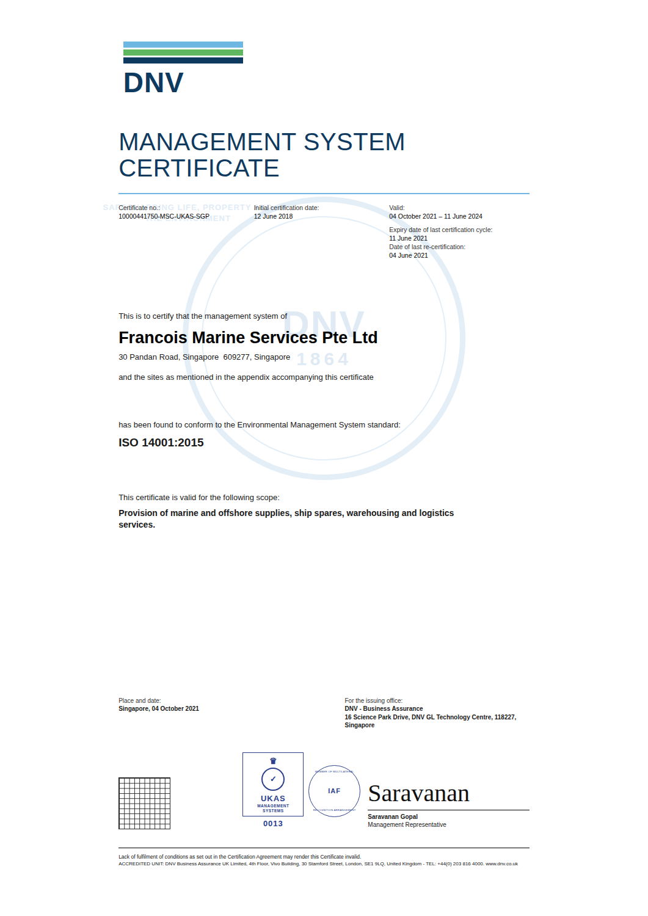SAFEGUARDING LIFE, PROPERTY AND
THE ENVIRONMENT
DNV
1864
DNV
MANAGEMENT SYSTEM
CERTIFICATE
Certificate no.:
10000441750-MSC-UKAS-SGP
Initial certification date:
12 June 2018
Valid:
04 October 2021 – 11 June 2024
Expiry date of last certification cycle:
11 June 2021
Date of last re-certification:
04 June 2021
This is to certify that the management system of
Francois Marine Services Pte Ltd
30 Pandan Road, Singapore 609277, Singapore
and the sites as mentioned in the appendix accompanying this certificate
has been found to conform to the Environmental Management System standard:
ISO 14001:2015
This certificate is valid for the following scope:
Provision of marine and offshore supplies, ship spares, warehousing and logistics services.
Place and date:
Singapore, 04 October 2021
For the issuing office:
DNV - Business Assurance
16 Science Park Drive, DNV GL Technology Centre, 118227, Singapore
♛
✓
UKAS
MANAGEMENT
SYSTEMS
0013
MEMBER OF MULTILATERAL
IAF
RECOGNITION ARRANGEMENT
Saravanan
Saravanan Gopal
Management Representative
Lack of fulfilment of conditions as set out in the Certification Agreement may render this Certificate invalid.
ACCREDITED UNIT: DNV Business Assurance UK Limited, 4th Floor, Vivo Building, 30 Stamford Street, London, SE1 9LQ, United Kingdom - TEL: +44(0) 203 816 4000. www.dnv.co.uk